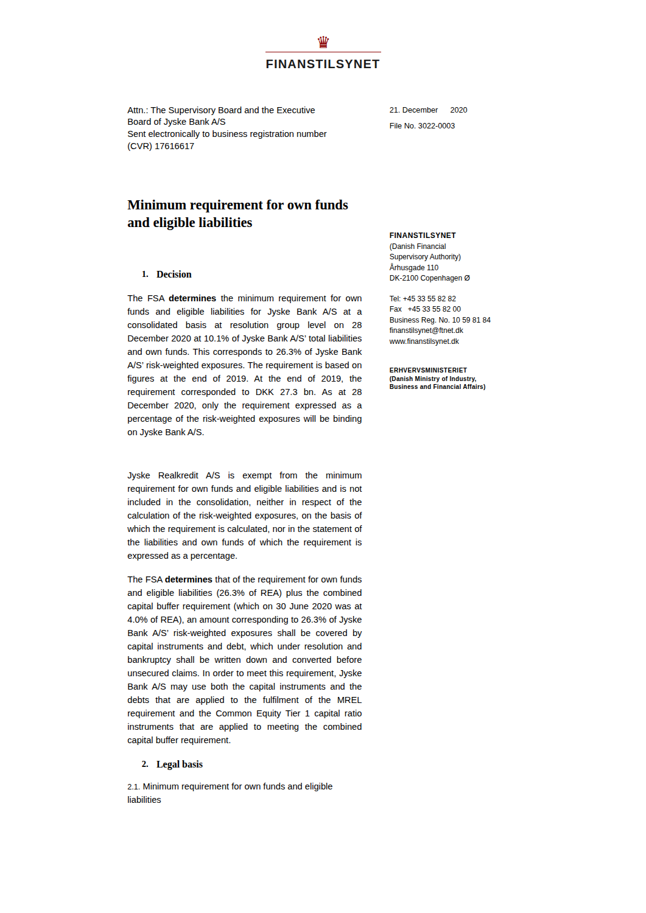♛
FINANSTILSYNET
Attn.: The Supervisory Board and the Executive
Board of Jyske Bank A/S
Sent electronically to business registration number
(CVR) 17616617
Minimum requirement for own funds and eligible liabilities
1.
Decision
The FSA determines the minimum requirement for own funds and eligible liabilities for Jyske Bank A/S at a consolidated basis at resolution group level on 28 December 2020 at 10.1% of Jyske Bank A/S’ total liabilities and own funds. This corresponds to 26.3% of Jyske Bank A/S’ risk-weighted exposures. The requirement is based on figures at the end of 2019. At the end of 2019, the requirement corresponded to DKK 27.3 bn. As at 28 December 2020, only the requirement expressed as a percentage of the risk-weighted exposures will be binding on Jyske Bank A/S.
Jyske Realkredit A/S is exempt from the minimum requirement for own funds and eligible liabilities and is not included in the consolidation, neither in respect of the calculation of the risk-weighted exposures, on the basis of which the requirement is calculated, nor in the statement of the liabilities and own funds of which the requirement is expressed as a percentage.
The FSA determines that of the requirement for own funds and eligible liabilities (26.3% of REA) plus the combined capital buffer requirement (which on 30 June 2020 was at 4.0% of REA), an amount corresponding to 26.3% of Jyske Bank A/S’ risk-weighted exposures shall be covered by capital instruments and debt, which under resolution and bankruptcy shall be written down and converted before unsecured claims. In order to meet this requirement, Jyske Bank A/S may use both the capital instruments and the debts that are applied to the fulfilment of the MREL requirement and the Common Equity Tier 1 capital ratio instruments that are applied to meeting the combined capital buffer requirement.
2.
Legal basis
2.1. Minimum requirement for own funds and eligible liabilities
21. December 2020
File No. 3022-0003
FINANSTILSYNET
(Danish Financial
Supervisory Authority)
Århusgade 110
DK-2100 Copenhagen Ø
Tel: +45 33 55 82 82
Fax +45 33 55 82 00
Business Reg. No. 10 59 81 84
finanstilsynet@ftnet.dk
www.finanstilsynet.dk
ERHVERVSMINISTERIET
(Danish Ministry of Industry,
Business and Financial Affairs)